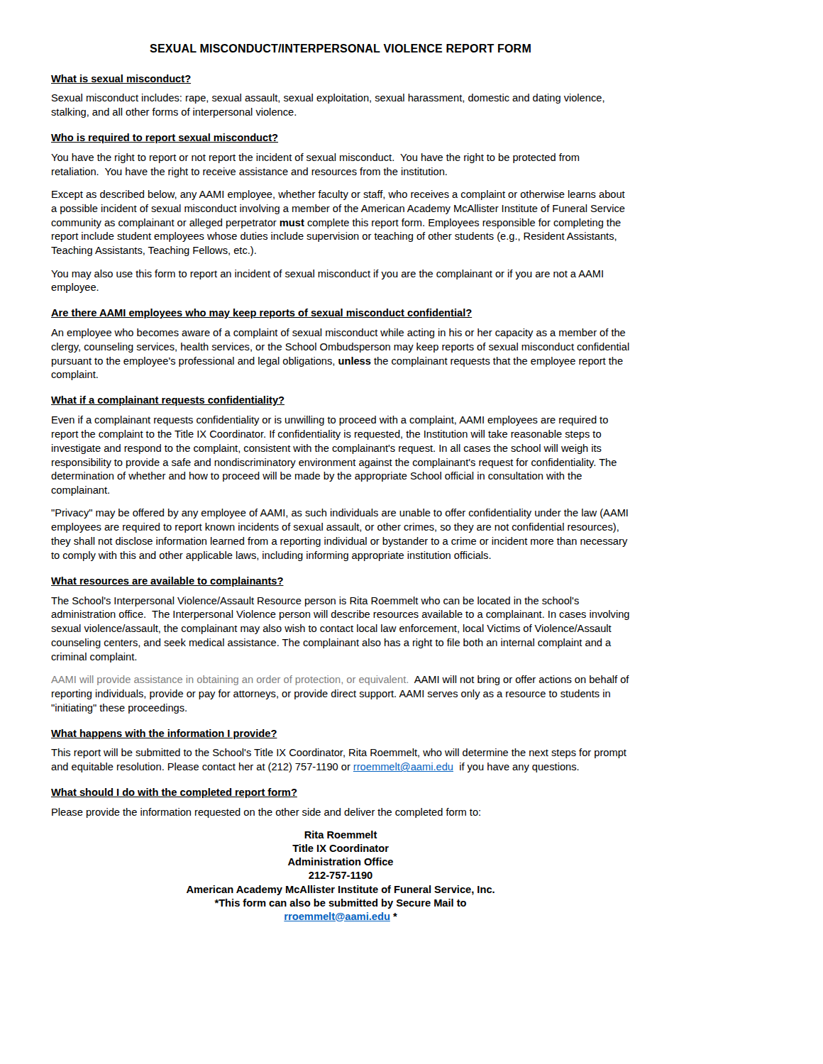SEXUAL MISCONDUCT/INTERPERSONAL VIOLENCE REPORT FORM
What is sexual misconduct?
Sexual misconduct includes: rape, sexual assault, sexual exploitation, sexual harassment, domestic and dating violence, stalking, and all other forms of interpersonal violence.
Who is required to report sexual misconduct?
You have the right to report or not report the incident of sexual misconduct. You have the right to be protected from retaliation. You have the right to receive assistance and resources from the institution.
Except as described below, any AAMI employee, whether faculty or staff, who receives a complaint or otherwise learns about a possible incident of sexual misconduct involving a member of the American Academy McAllister Institute of Funeral Service community as complainant or alleged perpetrator must complete this report form. Employees responsible for completing the report include student employees whose duties include supervision or teaching of other students (e.g., Resident Assistants, Teaching Assistants, Teaching Fellows, etc.).
You may also use this form to report an incident of sexual misconduct if you are the complainant or if you are not a AAMI employee.
Are there AAMI employees who may keep reports of sexual misconduct confidential?
An employee who becomes aware of a complaint of sexual misconduct while acting in his or her capacity as a member of the clergy, counseling services, health services, or the School Ombudsperson may keep reports of sexual misconduct confidential pursuant to the employee's professional and legal obligations, unless the complainant requests that the employee report the complaint.
What if a complainant requests confidentiality?
Even if a complainant requests confidentiality or is unwilling to proceed with a complaint, AAMI employees are required to report the complaint to the Title IX Coordinator. If confidentiality is requested, the Institution will take reasonable steps to investigate and respond to the complaint, consistent with the complainant's request. In all cases the school will weigh its responsibility to provide a safe and nondiscriminatory environment against the complainant's request for confidentiality. The determination of whether and how to proceed will be made by the appropriate School official in consultation with the complainant.
"Privacy" may be offered by any employee of AAMI, as such individuals are unable to offer confidentiality under the law (AAMI employees are required to report known incidents of sexual assault, or other crimes, so they are not confidential resources), they shall not disclose information learned from a reporting individual or bystander to a crime or incident more than necessary to comply with this and other applicable laws, including informing appropriate institution officials.
What resources are available to complainants?
The School's Interpersonal Violence/Assault Resource person is Rita Roemmelt who can be located in the school's administration office. The Interpersonal Violence person will describe resources available to a complainant. In cases involving sexual violence/assault, the complainant may also wish to contact local law enforcement, local Victims of Violence/Assault counseling centers, and seek medical assistance. The complainant also has a right to file both an internal complaint and a criminal complaint.
AAMI will provide assistance in obtaining an order of protection, or equivalent. AAMI will not bring or offer actions on behalf of reporting individuals, provide or pay for attorneys, or provide direct support. AAMI serves only as a resource to students in "initiating" these proceedings.
What happens with the information I provide?
This report will be submitted to the School's Title IX Coordinator, Rita Roemmelt, who will determine the next steps for prompt and equitable resolution. Please contact her at (212) 757-1190 or rroemmelt@aami.edu if you have any questions.
What should I do with the completed report form?
Please provide the information requested on the other side and deliver the completed form to:
Rita Roemmelt Title IX Coordinator Administration Office 212-757-1190 American Academy McAllister Institute of Funeral Service, Inc. *This form can also be submitted by Secure Mail to rroemmelt@aami.edu *